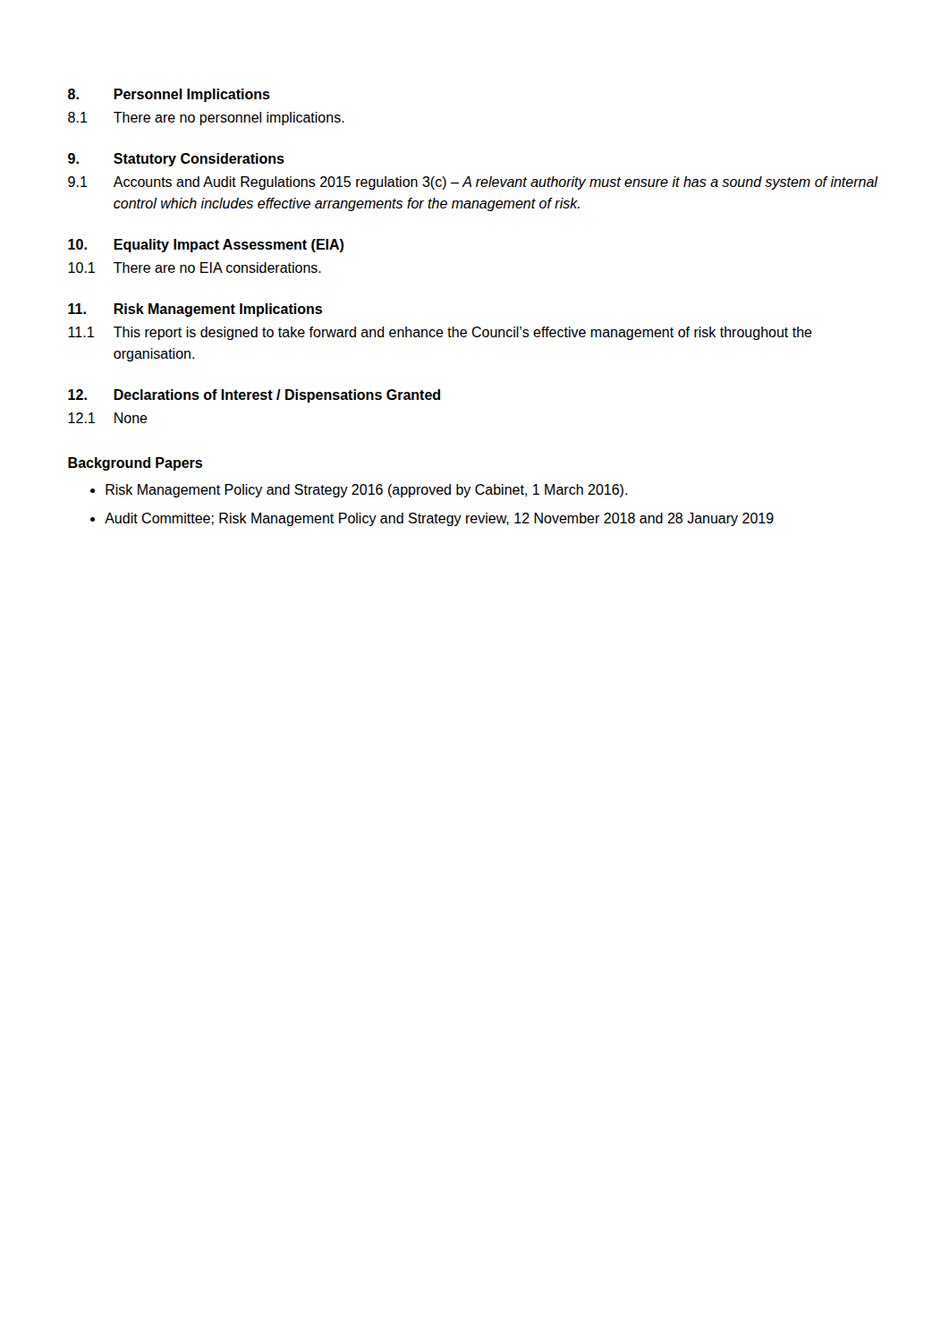8. Personnel Implications
8.1 There are no personnel implications.
9. Statutory Considerations
9.1 Accounts and Audit Regulations 2015 regulation 3(c) – A relevant authority must ensure it has a sound system of internal control which includes effective arrangements for the management of risk.
10. Equality Impact Assessment (EIA)
10.1 There are no EIA considerations.
11. Risk Management Implications
11.1 This report is designed to take forward and enhance the Council’s effective management of risk throughout the organisation.
12. Declarations of Interest / Dispensations Granted
12.1 None
Background Papers
Risk Management Policy and Strategy 2016 (approved by Cabinet, 1 March 2016).
Audit Committee; Risk Management Policy and Strategy review, 12 November 2018 and 28 January 2019